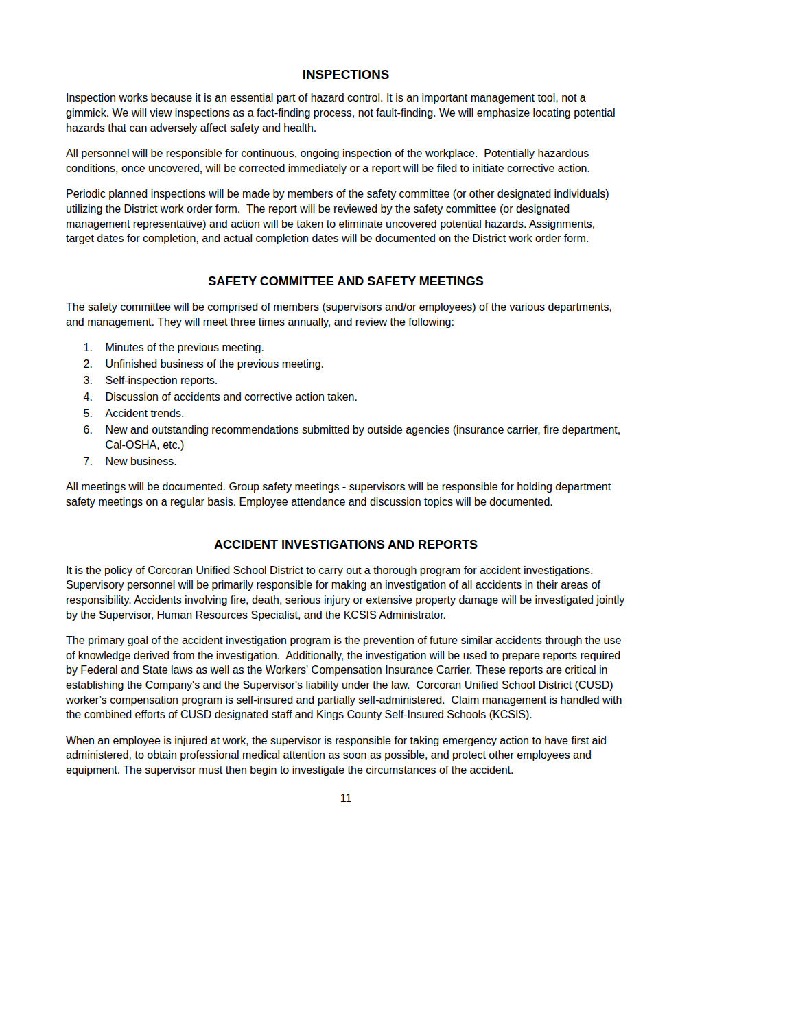INSPECTIONS
Inspection works because it is an essential part of hazard control. It is an important management tool, not a gimmick. We will view inspections as a fact-finding process, not fault-finding. We will emphasize locating potential hazards that can adversely affect safety and health.
All personnel will be responsible for continuous, ongoing inspection of the workplace. Potentially hazardous conditions, once uncovered, will be corrected immediately or a report will be filed to initiate corrective action.
Periodic planned inspections will be made by members of the safety committee (or other designated individuals) utilizing the District work order form. The report will be reviewed by the safety committee (or designated management representative) and action will be taken to eliminate uncovered potential hazards. Assignments, target dates for completion, and actual completion dates will be documented on the District work order form.
SAFETY COMMITTEE AND SAFETY MEETINGS
The safety committee will be comprised of members (supervisors and/or employees) of the various departments, and management. They will meet three times annually, and review the following:
Minutes of the previous meeting.
Unfinished business of the previous meeting.
Self-inspection reports.
Discussion of accidents and corrective action taken.
Accident trends.
New and outstanding recommendations submitted by outside agencies (insurance carrier, fire department, Cal-OSHA, etc.)
New business.
All meetings will be documented. Group safety meetings - supervisors will be responsible for holding department safety meetings on a regular basis. Employee attendance and discussion topics will be documented.
ACCIDENT INVESTIGATIONS AND REPORTS
It is the policy of Corcoran Unified School District to carry out a thorough program for accident investigations. Supervisory personnel will be primarily responsible for making an investigation of all accidents in their areas of responsibility. Accidents involving fire, death, serious injury or extensive property damage will be investigated jointly by the Supervisor, Human Resources Specialist, and the KCSIS Administrator.
The primary goal of the accident investigation program is the prevention of future similar accidents through the use of knowledge derived from the investigation. Additionally, the investigation will be used to prepare reports required by Federal and State laws as well as the Workers' Compensation Insurance Carrier. These reports are critical in establishing the Company's and the Supervisor's liability under the law. Corcoran Unified School District (CUSD) worker’s compensation program is self-insured and partially self-administered. Claim management is handled with the combined efforts of CUSD designated staff and Kings County Self-Insured Schools (KCSIS).
When an employee is injured at work, the supervisor is responsible for taking emergency action to have first aid administered, to obtain professional medical attention as soon as possible, and protect other employees and equipment. The supervisor must then begin to investigate the circumstances of the accident.
11